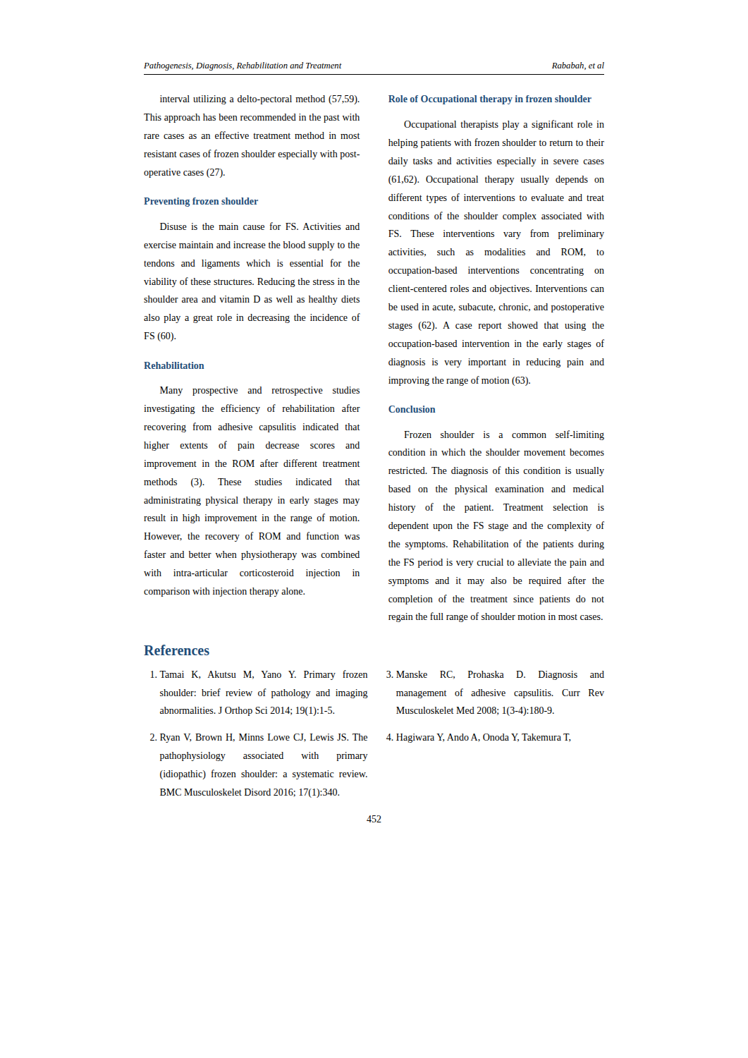Pathogenesis, Diagnosis, Rehabilitation and Treatment Rababah, et al
interval utilizing a delto-pectoral method (57,59). This approach has been recommended in the past with rare cases as an effective treatment method in most resistant cases of frozen shoulder especially with post-operative cases (27).
Preventing frozen shoulder
Disuse is the main cause for FS. Activities and exercise maintain and increase the blood supply to the tendons and ligaments which is essential for the viability of these structures. Reducing the stress in the shoulder area and vitamin D as well as healthy diets also play a great role in decreasing the incidence of FS (60).
Rehabilitation
Many prospective and retrospective studies investigating the efficiency of rehabilitation after recovering from adhesive capsulitis indicated that higher extents of pain decrease scores and improvement in the ROM after different treatment methods (3). These studies indicated that administrating physical therapy in early stages may result in high improvement in the range of motion. However, the recovery of ROM and function was faster and better when physiotherapy was combined with intra-articular corticosteroid injection in comparison with injection therapy alone.
Role of Occupational therapy in frozen shoulder
Occupational therapists play a significant role in helping patients with frozen shoulder to return to their daily tasks and activities especially in severe cases (61,62). Occupational therapy usually depends on different types of interventions to evaluate and treat conditions of the shoulder complex associated with FS. These interventions vary from preliminary activities, such as modalities and ROM, to occupation-based interventions concentrating on client-centered roles and objectives. Interventions can be used in acute, subacute, chronic, and postoperative stages (62). A case report showed that using the occupation-based intervention in the early stages of diagnosis is very important in reducing pain and improving the range of motion (63).
Conclusion
Frozen shoulder is a common self-limiting condition in which the shoulder movement becomes restricted. The diagnosis of this condition is usually based on the physical examination and medical history of the patient. Treatment selection is dependent upon the FS stage and the complexity of the symptoms. Rehabilitation of the patients during the FS period is very crucial to alleviate the pain and symptoms and it may also be required after the completion of the treatment since patients do not regain the full range of shoulder motion in most cases.
References
Tamai K, Akutsu M, Yano Y. Primary frozen shoulder: brief review of pathology and imaging abnormalities. J Orthop Sci 2014; 19(1):1-5.
Ryan V, Brown H, Minns Lowe CJ, Lewis JS. The pathophysiology associated with primary (idiopathic) frozen shoulder: a systematic review. BMC Musculoskelet Disord 2016; 17(1):340.
Manske RC, Prohaska D. Diagnosis and management of adhesive capsulitis. Curr Rev Musculoskelet Med 2008; 1(3-4):180-9.
Hagiwara Y, Ando A, Onoda Y, Takemura T,
452